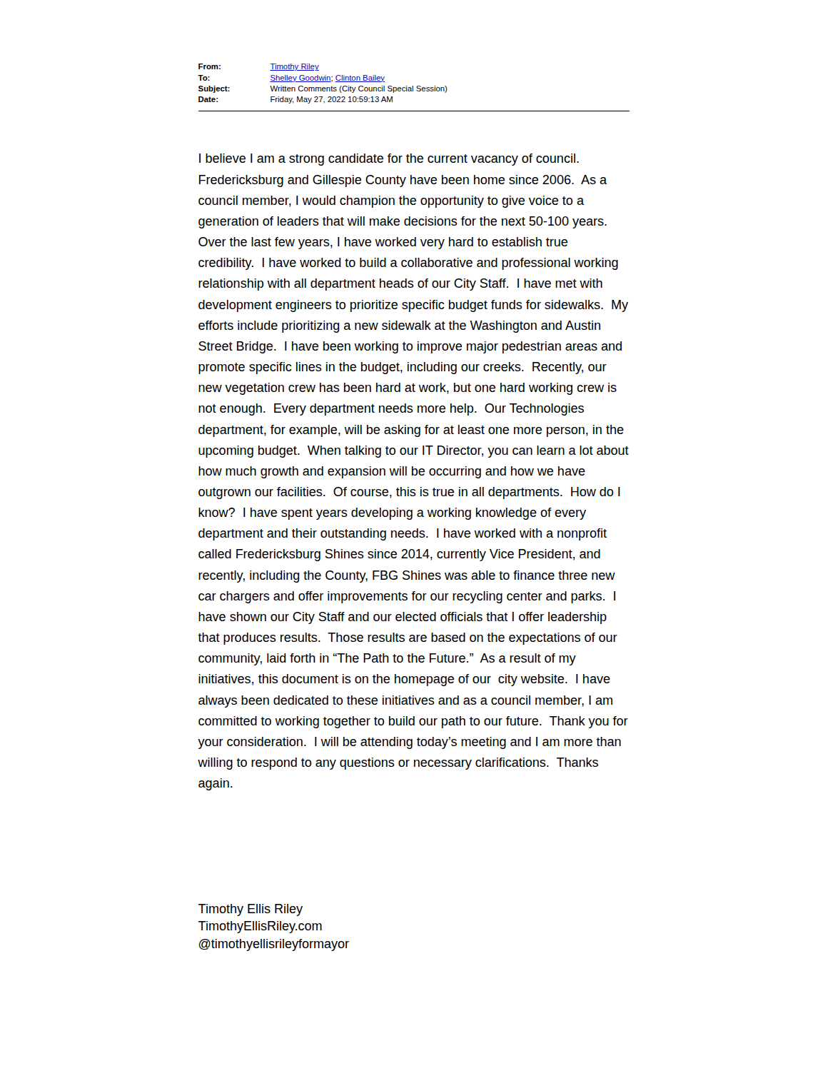| From: | Timothy Riley |
| To: | Shelley Goodwin ; Clinton Bailey |
| Subject: | Written Comments (City Council Special Session) |
| Date: | Friday, May 27, 2022 10:59:13 AM |
I believe I am a strong candidate for the current vacancy of council. Fredericksburg and Gillespie County have been home since 2006. As a council member, I would champion the opportunity to give voice to a generation of leaders that will make decisions for the next 50-100 years. Over the last few years, I have worked very hard to establish true credibility. I have worked to build a collaborative and professional working relationship with all department heads of our City Staff. I have met with development engineers to prioritize specific budget funds for sidewalks. My efforts include prioritizing a new sidewalk at the Washington and Austin Street Bridge. I have been working to improve major pedestrian areas and promote specific lines in the budget, including our creeks. Recently, our new vegetation crew has been hard at work, but one hard working crew is not enough. Every department needs more help. Our Technologies department, for example, will be asking for at least one more person, in the upcoming budget. When talking to our IT Director, you can learn a lot about how much growth and expansion will be occurring and how we have outgrown our facilities. Of course, this is true in all departments. How do I know? I have spent years developing a working knowledge of every department and their outstanding needs. I have worked with a nonprofit called Fredericksburg Shines since 2014, currently Vice President, and recently, including the County, FBG Shines was able to finance three new car chargers and offer improvements for our recycling center and parks. I have shown our City Staff and our elected officials that I offer leadership that produces results. Those results are based on the expectations of our community, laid forth in “The Path to the Future.” As a result of my initiatives, this document is on the homepage of our city website. I have always been dedicated to these initiatives and as a council member, I am committed to working together to build our path to our future. Thank you for your consideration. I will be attending today’s meeting and I am more than willing to respond to any questions or necessary clarifications. Thanks again.
Timothy Ellis Riley
TimothyEllisRiley.com
@timothyellisrileyformayor